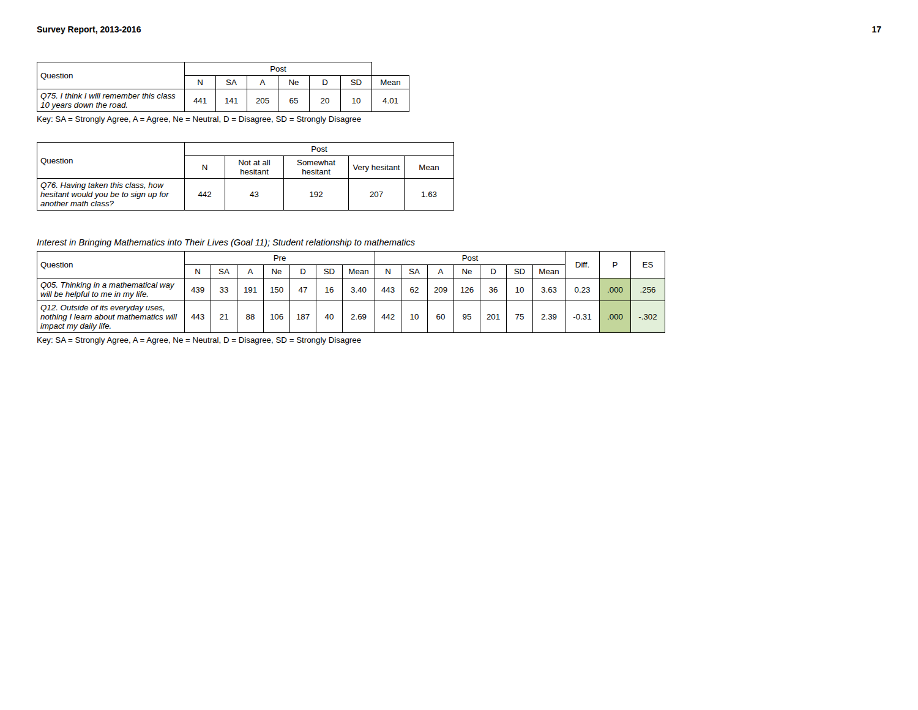Survey Report, 2013-2016 17
| Question | Post |
| --- | --- |
| N | SA | A | Ne | D | SD | Mean |
| Q75. I think I will remember this class 10 years down the road. | 441 | 141 | 205 | 65 | 20 | 10 | 4.01 |
Key: SA = Strongly Agree, A = Agree, Ne = Neutral, D = Disagree, SD = Strongly Disagree
| Question | Post |
| --- | --- |
| N | Not at all hesitant | Somewhat hesitant | Very hesitant | Mean |
| Q76. Having taken this class, how hesitant would you be to sign up for another math class? | 442 | 43 | 192 | 207 | 1.63 |
Interest in Bringing Mathematics into Their Lives (Goal 11); Student relationship to mathematics
| Question | Pre | Post | Diff. | P | ES |
| --- | --- | --- | --- | --- | --- |
| N | SA | A | Ne | D | SD | Mean | N | SA | A | Ne | D | SD | Mean |
| Q05. Thinking in a mathematical way will be helpful to me in my life. | 439 | 33 | 191 | 150 | 47 | 16 | 3.40 | 443 | 62 | 209 | 126 | 36 | 10 | 3.63 | 0.23 | .000 | .256 |
| Q12. Outside of its everyday uses, nothing I learn about mathematics will impact my daily life. | 443 | 21 | 88 | 106 | 187 | 40 | 2.69 | 442 | 10 | 60 | 95 | 201 | 75 | 2.39 | -0.31 | .000 | -.302 |
Key: SA = Strongly Agree, A = Agree, Ne = Neutral, D = Disagree, SD = Strongly Disagree